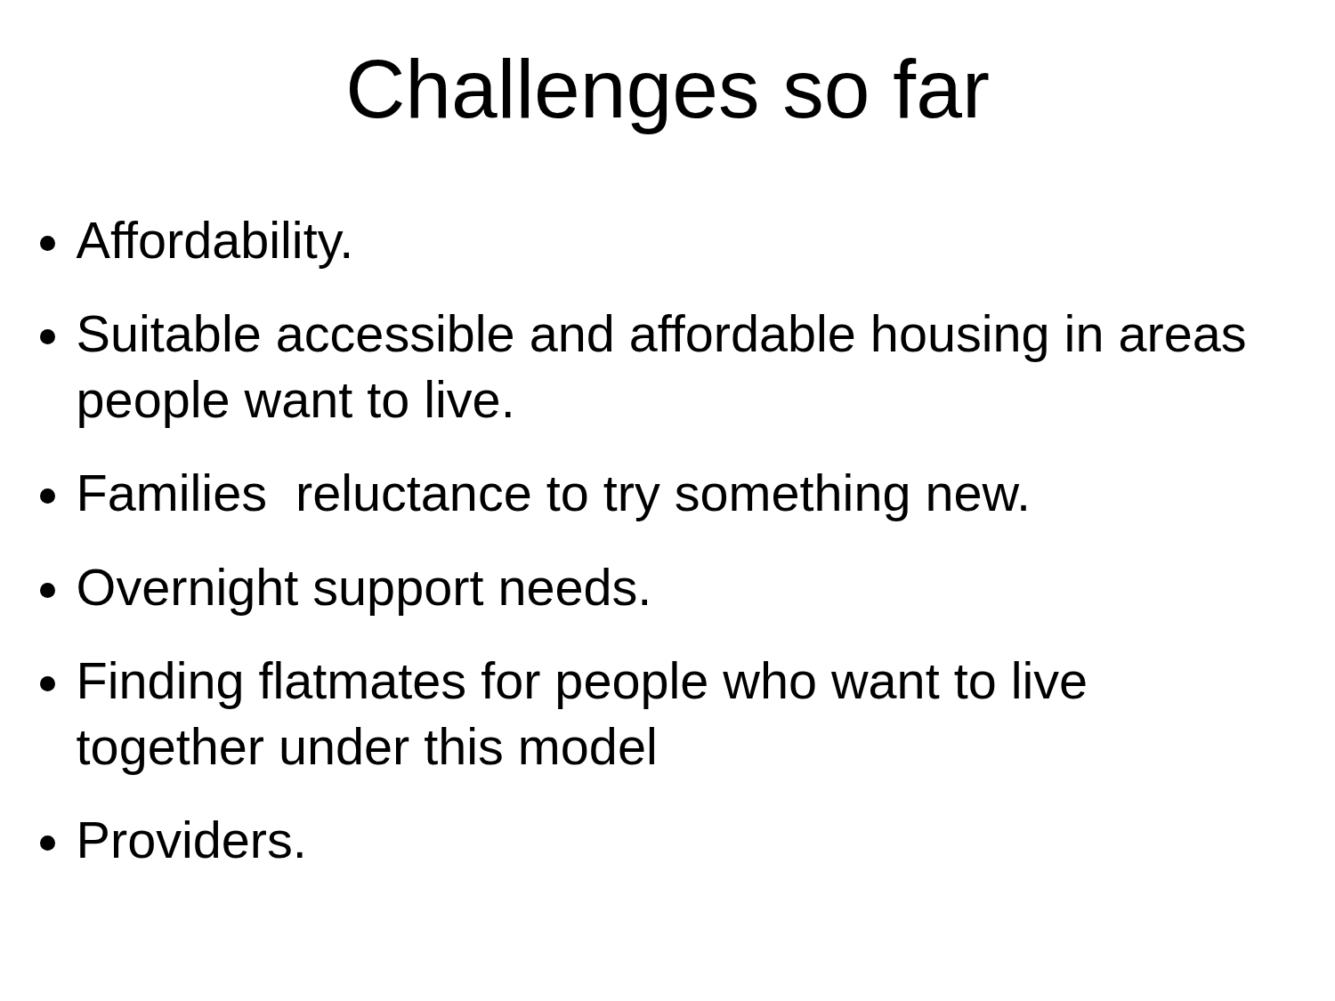Challenges so far
Affordability.
Suitable accessible and affordable housing in areas people want to live.
Families reluctance to try something new.
Overnight support needs.
Finding flatmates for people who want to live together under this model
Providers.